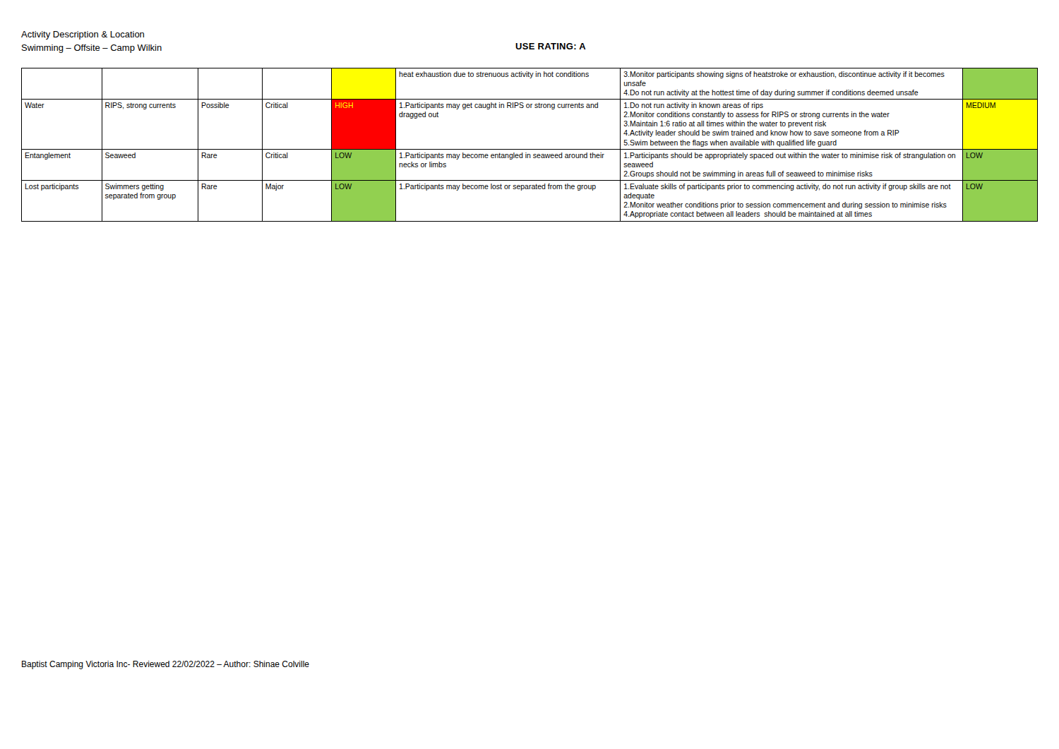Activity Description & Location
Swimming – Offsite – Camp Wilkin
USE RATING: A
| | | | | | heat exhaustion due to strenuous activity in hot conditions | 3.Monitor participants showing signs of heatstroke or exhaustion, discontinue activity if it becomes unsafe 4.Do not run activity at the hottest time of day during summer if conditions deemed unsafe | |
| Water | RIPS, strong currents | Possible | Critical | HIGH | 1.Participants may get caught in RIPS or strong currents and dragged out | 1.Do not run activity in known areas of rips 2.Monitor conditions constantly to assess for RIPS or strong currents in the water 3.Maintain 1:6 ratio at all times within the water to prevent risk 4.Activity leader should be swim trained and know how to save someone from a RIP 5.Swim between the flags when available with qualified life guard | MEDIUM |
| Entanglement | Seaweed | Rare | Critical | LOW | 1.Participants may become entangled in seaweed around their necks or limbs | 1.Participants should be appropriately spaced out within the water to minimise risk of strangulation on seaweed 2.Groups should not be swimming in areas full of seaweed to minimise risks | LOW |
| Lost participants | Swimmers getting separated from group | Rare | Major | LOW | 1.Participants may become lost or separated from the group | 1.Evaluate skills of participants prior to commencing activity, do not run activity if group skills are not adequate 2.Monitor weather conditions prior to session commencement and during session to minimise risks 4.Appropriate contact between all leaders should be maintained at all times | LOW |
Baptist Camping Victoria Inc- Reviewed 22/02/2022 – Author: Shinae Colville